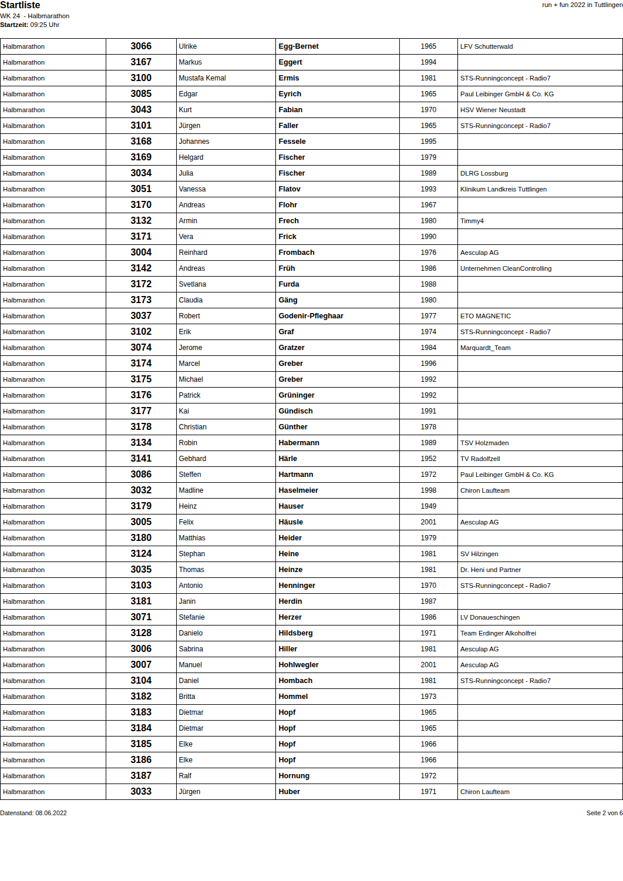run + fun 2022 in Tuttlingen
Startliste
WK 24 - Halbmarathon
Startzeit: 09:25 Uhr
| Halbmarathon | 3066 | Ulrike | Egg-Bernet | 1965 | LFV Schutterwald |
| Halbmarathon | 3167 | Markus | Eggert | 1994 | |
| Halbmarathon | 3100 | Mustafa Kemal | Ermis | 1981 | STS-Runningconcept - Radio7 |
| Halbmarathon | 3085 | Edgar | Eyrich | 1965 | Paul Leibinger GmbH & Co. KG |
| Halbmarathon | 3043 | Kurt | Fabian | 1970 | HSV Wiener Neustadt |
| Halbmarathon | 3101 | Jürgen | Faller | 1965 | STS-Runningconcept - Radio7 |
| Halbmarathon | 3168 | Johannes | Fessele | 1995 | |
| Halbmarathon | 3169 | Helgard | Fischer | 1979 | |
| Halbmarathon | 3034 | Julia | Fischer | 1989 | DLRG Lossburg |
| Halbmarathon | 3051 | Vanessa | Flatov | 1993 | Klinikum Landkreis Tuttlingen |
| Halbmarathon | 3170 | Andreas | Flohr | 1967 | |
| Halbmarathon | 3132 | Armin | Frech | 1980 | Timmy4 |
| Halbmarathon | 3171 | Vera | Frick | 1990 | |
| Halbmarathon | 3004 | Reinhard | Frombach | 1976 | Aesculap AG |
| Halbmarathon | 3142 | Andreas | Früh | 1986 | Unternehmen CleanControlling |
| Halbmarathon | 3172 | Svetlana | Furda | 1988 | |
| Halbmarathon | 3173 | Claudia | Gäng | 1980 | |
| Halbmarathon | 3037 | Robert | Godenir-Pfleghaar | 1977 | ETO MAGNETIC |
| Halbmarathon | 3102 | Erik | Graf | 1974 | STS-Runningconcept - Radio7 |
| Halbmarathon | 3074 | Jerome | Gratzer | 1984 | Marquardt_Team |
| Halbmarathon | 3174 | Marcel | Greber | 1996 | |
| Halbmarathon | 3175 | Michael | Greber | 1992 | |
| Halbmarathon | 3176 | Patrick | Grüninger | 1992 | |
| Halbmarathon | 3177 | Kai | Gündisch | 1991 | |
| Halbmarathon | 3178 | Christian | Günther | 1978 | |
| Halbmarathon | 3134 | Robin | Habermann | 1989 | TSV Holzmaden |
| Halbmarathon | 3141 | Gebhard | Härle | 1952 | TV Radolfzell |
| Halbmarathon | 3086 | Steffen | Hartmann | 1972 | Paul Leibinger GmbH & Co. KG |
| Halbmarathon | 3032 | Madline | Haselmeier | 1998 | Chiron Laufteam |
| Halbmarathon | 3179 | Heinz | Hauser | 1949 | |
| Halbmarathon | 3005 | Felix | Häusle | 2001 | Aesculap AG |
| Halbmarathon | 3180 | Matthias | Heider | 1979 | |
| Halbmarathon | 3124 | Stephan | Heine | 1981 | SV Hilzingen |
| Halbmarathon | 3035 | Thomas | Heinze | 1981 | Dr. Heni und Partner |
| Halbmarathon | 3103 | Antonio | Henninger | 1970 | STS-Runningconcept - Radio7 |
| Halbmarathon | 3181 | Janin | Herdin | 1987 | |
| Halbmarathon | 3071 | Stefanie | Herzer | 1986 | LV Donaueschingen |
| Halbmarathon | 3128 | Danielo | Hildsberg | 1971 | Team Erdinger Alkoholfrei |
| Halbmarathon | 3006 | Sabrina | Hiller | 1981 | Aesculap AG |
| Halbmarathon | 3007 | Manuel | Hohlwegler | 2001 | Aesculap AG |
| Halbmarathon | 3104 | Daniel | Hombach | 1981 | STS-Runningconcept - Radio7 |
| Halbmarathon | 3182 | Britta | Hommel | 1973 | |
| Halbmarathon | 3183 | Dietmar | Hopf | 1965 | |
| Halbmarathon | 3184 | Dietmar | Hopf | 1965 | |
| Halbmarathon | 3185 | Elke | Hopf | 1966 | |
| Halbmarathon | 3186 | Elke | Hopf | 1966 | |
| Halbmarathon | 3187 | Ralf | Hornung | 1972 | |
| Halbmarathon | 3033 | Jürgen | Huber | 1971 | Chiron Laufteam |
Datenstand: 08.06.2022 Seite 2 von 6